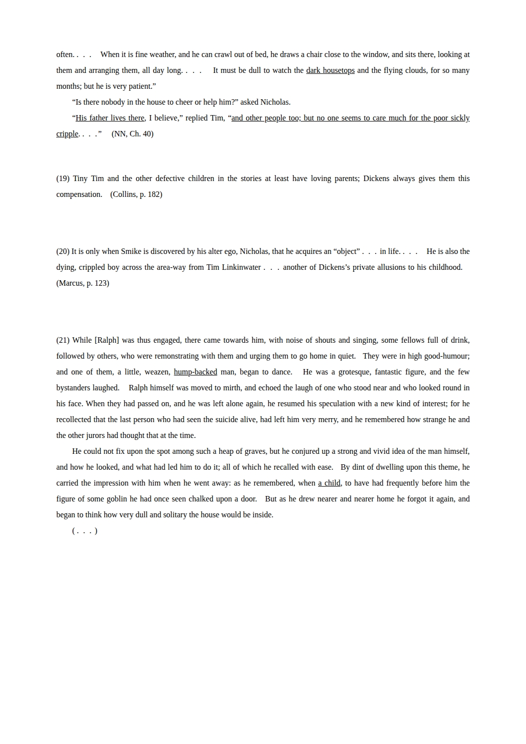often. . . . When it is fine weather, and he can crawl out of bed, he draws a chair close to the window, and sits there, looking at them and arranging them, all day long. . . . It must be dull to watch the dark housetops and the flying clouds, for so many months; but he is very patient.”
“Is there nobody in the house to cheer or help him?” asked Nicholas.
“His father lives there, I believe,” replied Tim, “and other people too; but no one seems to care much for the poor sickly cripple. . . .” (NN, Ch. 40)
(19) Tiny Tim and the other defective children in the stories at least have loving parents; Dickens always gives them this compensation. (Collins, p. 182)
(20) It is only when Smike is discovered by his alter ego, Nicholas, that he acquires an “object” . . . in life. . . . He is also the dying, crippled boy across the area-way from Tim Linkinwater . . . another of Dickens’s private allusions to his childhood. (Marcus, p. 123)
(21) While [Ralph] was thus engaged, there came towards him, with noise of shouts and singing, some fellows full of drink, followed by others, who were remonstrating with them and urging them to go home in quiet. They were in high good-humour; and one of them, a little, weazen, hump-backed man, began to dance. He was a grotesque, fantastic figure, and the few bystanders laughed. Ralph himself was moved to mirth, and echoed the laugh of one who stood near and who looked round in his face. When they had passed on, and he was left alone again, he resumed his speculation with a new kind of interest; for he recollected that the last person who had seen the suicide alive, had left him very merry, and he remembered how strange he and the other jurors had thought that at the time.
He could not fix upon the spot among such a heap of graves, but he conjured up a strong and vivid idea of the man himself, and how he looked, and what had led him to do it; all of which he recalled with ease. By dint of dwelling upon this theme, he carried the impression with him when he went away: as he remembered, when a child, to have had frequently before him the figure of some goblin he had once seen chalked upon a door. But as he drew nearer and nearer home he forgot it again, and began to think how very dull and solitary the house would be inside.
( . . . )